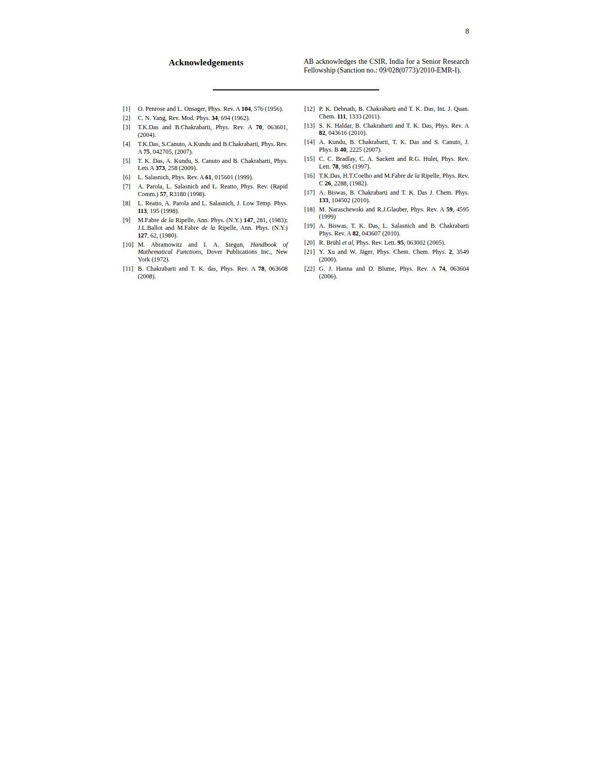8
Acknowledgements
AB acknowledges the CSIR, India for a Senior Research Fellowship (Sanction no.: 09/028(0773)/2010-EMR-I).
[1] O. Penrose and L. Onsager, Phys. Rev. A 104, 576 (1956).
[2] C. N. Yang, Rev. Mod. Phys. 34, 694 (1962).
[3] T.K.Das and B.Chakrabarti, Phys. Rev. A 70, 063601, (2004).
[4] T.K.Das, S.Canuto, A.Kundu and B.Chakrabarti, Phys. Rev. A 75, 042705, (2007).
[5] T. K. Das, A. Kundu, S. Canuto and B. Chakrabarti, Phys. Lets A 373, 258 (2009).
[6] L. Salasnich, Phys. Rev. A 61, 015601 (1999).
[7] A. Parola, L. Salasnich and L. Reatto, Phys. Rev. (Rapid Comm.) 57, R3180 (1998).
[8] L. Reatto, A. Parola and L. Salasnich, J. Low Temp. Phys. 113, 195 (1998).
[9] M.Fabre de la Ripelle, Ann. Phys. (N.Y.) 147, 281, (1983); J.L.Ballot and M.Fabre de la Ripelle, Ann. Phys. (N.Y.) 127, 62, (1980).
[10] M. Abramowitz and I. A. Stegun, Handbook of Mathematical Functions, Dover Publications Inc., New York (1972).
[11] B. Chakrabarti and T. K. das, Phys. Rev. A 78, 063608 (2008).
[12] P. K. Debnath, B. Chakrabarti and T. K. Das, Int. J. Quan. Chem. 111, 1333 (2011).
[13] S. K. Haldar, B. Chakrabarti and T. K. Das, Phys. Rev. A 82, 043616 (2010).
[14] A. Kundu, B. Chakrabarti, T. K. Das and S. Canuto, J. Phys. B 40, 2225 (2007).
[15] C. C. Bradlay, C. A. Sackett and R.G. Hulet, Phys. Rev. Lett. 78, 985 (1997).
[16] T.K.Das, H.T.Coelho and M.Fabre de la Ripelle, Phys. Rev. C 26, 2288, (1982).
[17] A. Biswas, B. Chakrabarti and T. K. Das J. Chem. Phys. 133, 104502 (2010).
[18] M. Naraschewski and R.J.Glauber, Phys. Rev. A 59, 4595 (1999)
[19] A. Biswas, T. K. Das, L. Salasnich and B. Chakrabarti Phys. Rev. A 82, 043607 (2010).
[20] R. Brühl et al, Phys. Rev. Lett. 95, 063002 (2005).
[21] Y. Xu and W. Jäger, Phys. Chem. Chem. Phys. 2, 3549 (2000).
[22] G. J. Hanna and D. Blume, Phys. Rev. A 74, 063604 (2006).